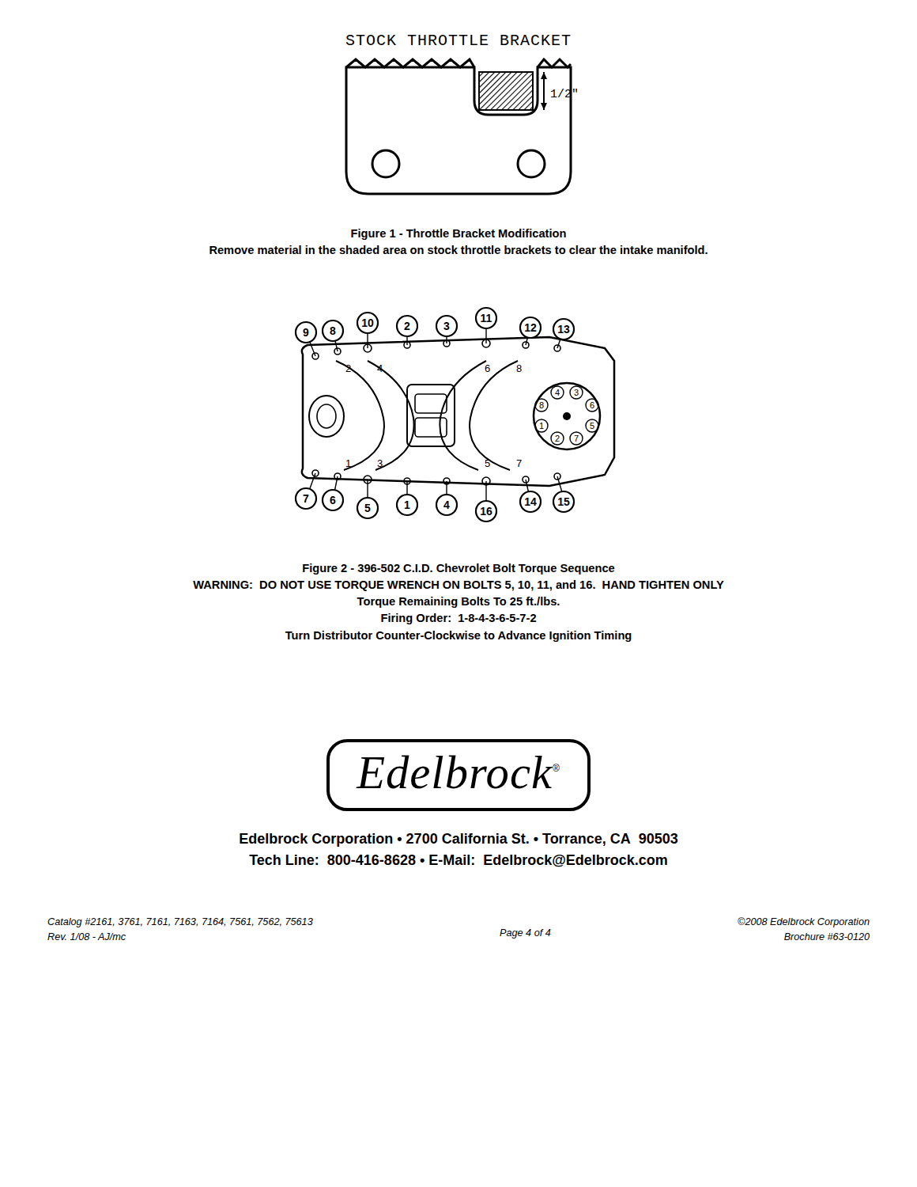STOCK THROTTLE BRACKET
1/2"
Figure 1 - Throttle Bracket Modification
Remove material in the shaded area on stock throttle brackets to clear the intake manifold.
4 3 8 6 1 5 2 7 2 4 6 8 1 3 5 7 9 8 10 2 3 11 12 13 7 6 5 1 4 16 14 15
Figure 2 - 396-502 C.I.D. Chevrolet Bolt Torque Sequence
WARNING: DO NOT USE TORQUE WRENCH ON BOLTS 5, 10, 11, and 16. HAND TIGHTEN ONLY
Torque Remaining Bolts To 25 ft./lbs.
Firing Order: 1-8-4-3-6-5-7-2
Turn Distributor Counter-Clockwise to Advance Ignition Timing
Edelbrock®
Edelbrock Corporation • 2700 California St. • Torrance, CA 90503
Tech Line: 800-416-8628 • E-Mail: Edelbrock@Edelbrock.com
Catalog #2161, 3761, 7161, 7163, 7164, 7561, 7562, 75613
Rev. 1/08 - AJ/mc
Page 4 of 4
©2008 Edelbrock Corporation
Brochure #63-0120